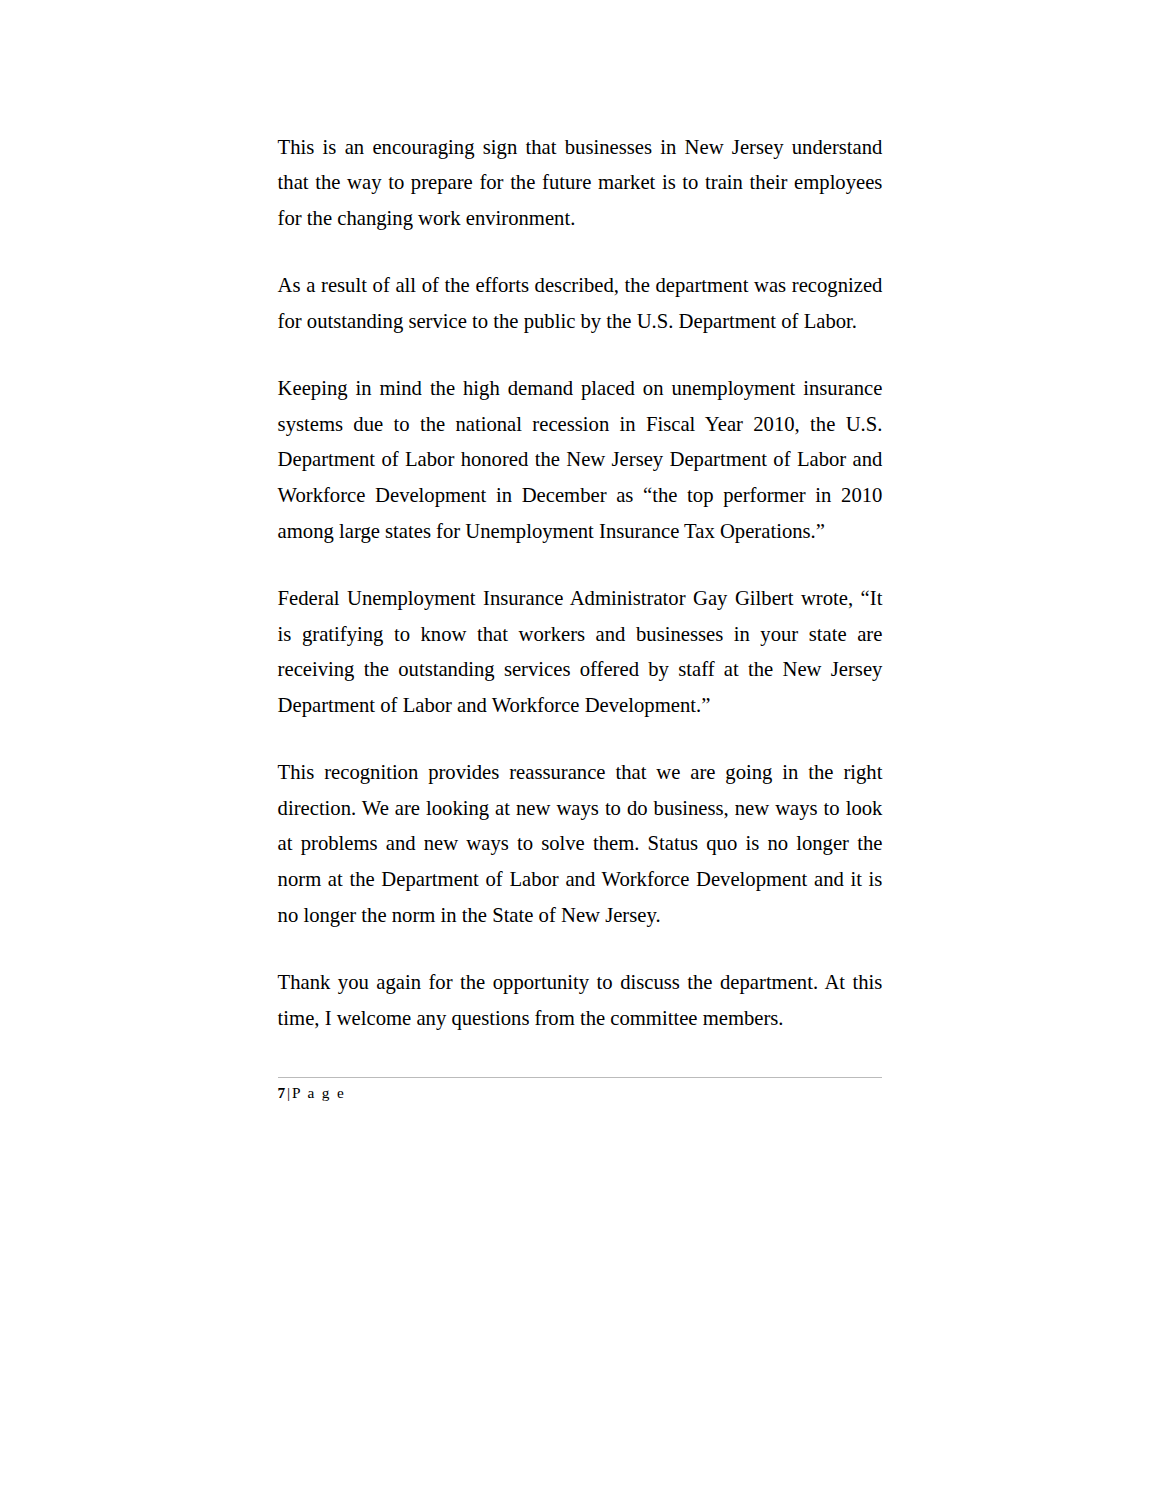This is an encouraging sign that businesses in New Jersey understand that the way to prepare for the future market is to train their employees for the changing work environment.
As a result of all of the efforts described, the department was recognized for outstanding service to the public by the U.S. Department of Labor.
Keeping in mind the high demand placed on unemployment insurance systems due to the national recession in Fiscal Year 2010, the U.S. Department of Labor honored the New Jersey Department of Labor and Workforce Development in December as “the top performer in 2010 among large states for Unemployment Insurance Tax Operations.”
Federal Unemployment Insurance Administrator Gay Gilbert wrote, “It is gratifying to know that workers and businesses in your state are receiving the outstanding services offered by staff at the New Jersey Department of Labor and Workforce Development.”
This recognition provides reassurance that we are going in the right direction. We are looking at new ways to do business, new ways to look at problems and new ways to solve them. Status quo is no longer the norm at the Department of Labor and Workforce Development and it is no longer the norm in the State of New Jersey.
Thank you again for the opportunity to discuss the department. At this time, I welcome any questions from the committee members.
7|P a g e